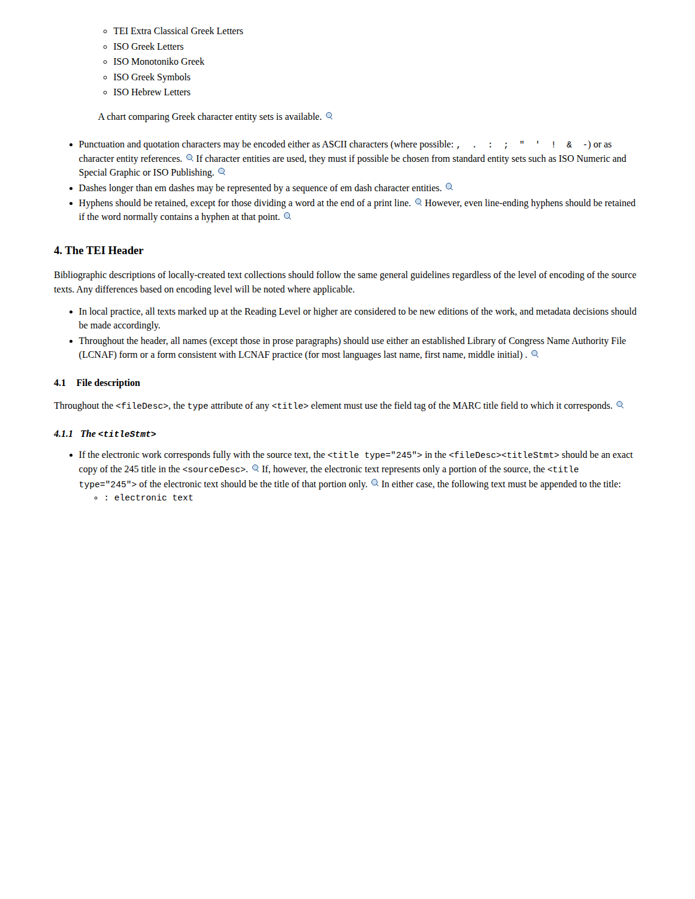TEI Extra Classical Greek Letters
ISO Greek Letters
ISO Monotoniko Greek
ISO Greek Symbols
ISO Hebrew Letters
A chart comparing Greek character entity sets is available.
Punctuation and quotation characters may be encoded either as ASCII characters (where possible: , . : ; " ' ! & -) or as character entity references. If character entities are used, they must if possible be chosen from standard entity sets such as ISO Numeric and Special Graphic or ISO Publishing.
Dashes longer than em dashes may be represented by a sequence of em dash character entities.
Hyphens should be retained, except for those dividing a word at the end of a print line. However, even line-ending hyphens should be retained if the word normally contains a hyphen at that point.
4. The TEI Header
Bibliographic descriptions of locally-created text collections should follow the same general guidelines regardless of the level of encoding of the source texts. Any differences based on encoding level will be noted where applicable.
In local practice, all texts marked up at the Reading Level or higher are considered to be new editions of the work, and metadata decisions should be made accordingly.
Throughout the header, all names (except those in prose paragraphs) should use either an established Library of Congress Name Authority File (LCNAF) form or a form consistent with LCNAF practice (for most languages last name, first name, middle initial) .
4.1 File description
Throughout the <fileDesc>, the type attribute of any <title> element must use the field tag of the MARC title field to which it corresponds.
4.1.1 The <titleStmt>
If the electronic work corresponds fully with the source text, the <title type="245"> in the <fileDesc><titleStmt> should be an exact copy of the 245 title in the <sourceDesc>. If, however, the electronic text represents only a portion of the source, the <title type="245"> of the electronic text should be the title of that portion only. In either case, the following text must be appended to the title:
: electronic text